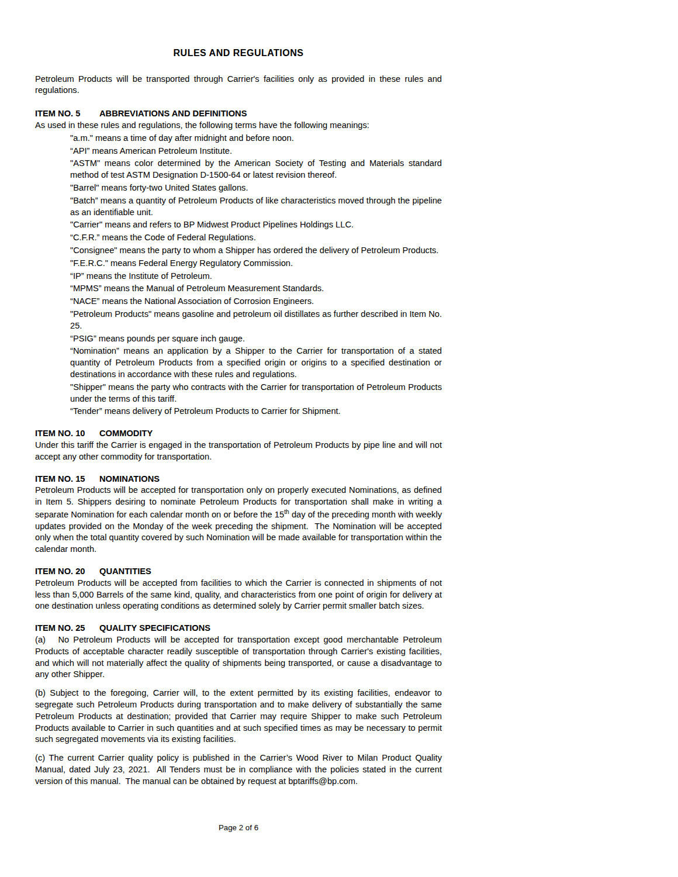RULES AND REGULATIONS
Petroleum Products will be transported through Carrier's facilities only as provided in these rules and regulations.
ITEM NO. 5 ABBREVIATIONS AND DEFINITIONS
As used in these rules and regulations, the following terms have the following meanings:
"a.m." means a time of day after midnight and before noon.
“API” means American Petroleum Institute.
"ASTM" means color determined by the American Society of Testing and Materials standard method of test ASTM Designation D-1500-64 or latest revision thereof.
"Barrel" means forty-two United States gallons.
"Batch” means a quantity of Petroleum Products of like characteristics moved through the pipeline as an identifiable unit.
"Carrier" means and refers to BP Midwest Product Pipelines Holdings LLC.
“C.F.R.” means the Code of Federal Regulations.
"Consignee" means the party to whom a Shipper has ordered the delivery of Petroleum Products.
"F.E.R.C." means Federal Energy Regulatory Commission.
“IP” means the Institute of Petroleum.
“MPMS” means the Manual of Petroleum Measurement Standards.
“NACE” means the National Association of Corrosion Engineers.
"Petroleum Products" means gasoline and petroleum oil distillates as further described in Item No. 25.
“PSIG” means pounds per square inch gauge.
“Nomination” means an application by a Shipper to the Carrier for transportation of a stated quantity of Petroleum Products from a specified origin or origins to a specified destination or destinations in accordance with these rules and regulations.
"Shipper" means the party who contracts with the Carrier for transportation of Petroleum Products under the terms of this tariff.
“Tender” means delivery of Petroleum Products to Carrier for Shipment.
ITEM NO. 10 COMMODITY
Under this tariff the Carrier is engaged in the transportation of Petroleum Products by pipe line and will not accept any other commodity for transportation.
ITEM NO. 15 NOMINATIONS
Petroleum Products will be accepted for transportation only on properly executed Nominations, as defined in Item 5. Shippers desiring to nominate Petroleum Products for transportation shall make in writing a separate Nomination for each calendar month on or before the 15th day of the preceding month with weekly updates provided on the Monday of the week preceding the shipment. The Nomination will be accepted only when the total quantity covered by such Nomination will be made available for transportation within the calendar month.
ITEM NO. 20 QUANTITIES
Petroleum Products will be accepted from facilities to which the Carrier is connected in shipments of not less than 5,000 Barrels of the same kind, quality, and characteristics from one point of origin for delivery at one destination unless operating conditions as determined solely by Carrier permit smaller batch sizes.
ITEM NO. 25 QUALITY SPECIFICATIONS
(a) No Petroleum Products will be accepted for transportation except good merchantable Petroleum Products of acceptable character readily susceptible of transportation through Carrier's existing facilities, and which will not materially affect the quality of shipments being transported, or cause a disadvantage to any other Shipper.
(b) Subject to the foregoing, Carrier will, to the extent permitted by its existing facilities, endeavor to segregate such Petroleum Products during transportation and to make delivery of substantially the same Petroleum Products at destination; provided that Carrier may require Shipper to make such Petroleum Products available to Carrier in such quantities and at such specified times as may be necessary to permit such segregated movements via its existing facilities.
(c) The current Carrier quality policy is published in the Carrier’s Wood River to Milan Product Quality Manual, dated July 23, 2021. All Tenders must be in compliance with the policies stated in the current version of this manual. The manual can be obtained by request at bptariffs@bp.com.
Page 2 of 6